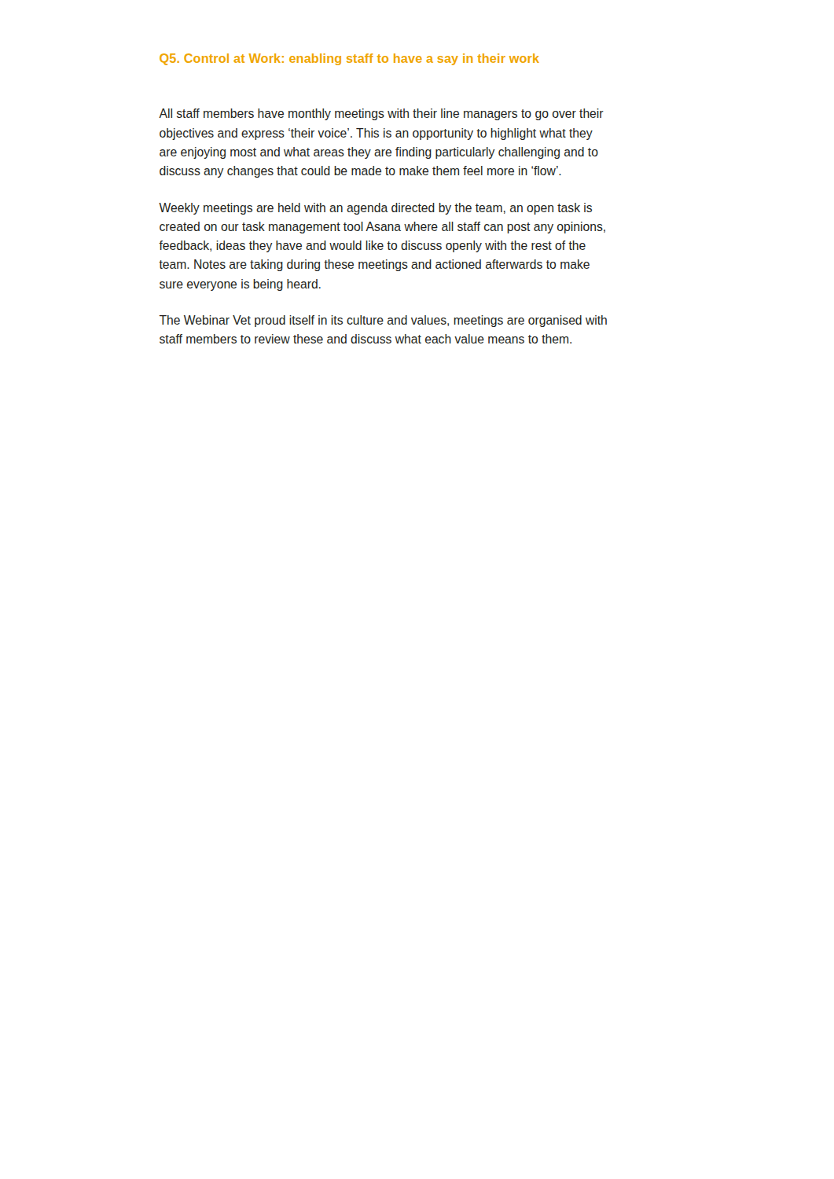Q5. Control at Work: enabling staff to have a say in their work
All staff members have monthly meetings with their line managers to go over their objectives and express ‘their voice’. This is an opportunity to highlight what they are enjoying most and what areas they are finding particularly challenging and to discuss any changes that could be made to make them feel more in ‘flow’.
Weekly meetings are held with an agenda directed by the team, an open task is created on our task management tool Asana where all staff can post any opinions, feedback, ideas they have and would like to discuss openly with the rest of the team. Notes are taking during these meetings and actioned afterwards to make sure everyone is being heard.
The Webinar Vet proud itself in its culture and values, meetings are organised with staff members to review these and discuss what each value means to them.